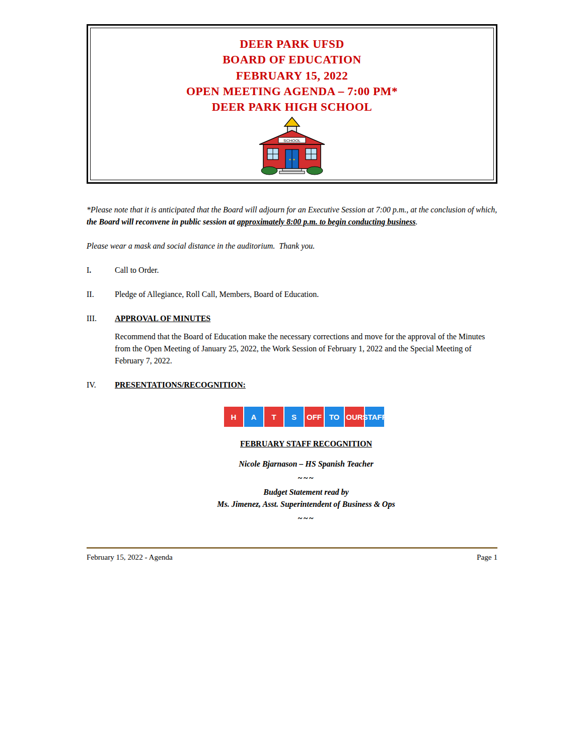DEER PARK UFSD
BOARD OF EDUCATION
FEBRUARY 15, 2022
OPEN MEETING AGENDA – 7:00 PM*
DEER PARK HIGH SCHOOL
SCHOOL
*Please note that it is anticipated that the Board will adjourn for an Executive Session at 7:00 p.m., at the conclusion of which, the Board will reconvene in public session at approximately 8:00 p.m. to begin conducting business.
Please wear a mask and social distance in the auditorium. Thank you.
I. Call to Order.
II. Pledge of Allegiance, Roll Call, Members, Board of Education.
III. APPROVAL OF MINUTES
Recommend that the Board of Education make the necessary corrections and move for the approval of the Minutes from the Open Meeting of January 25, 2022, the Work Session of February 1, 2022 and the Special Meeting of February 7, 2022.
IV. PRESENTATIONS/RECOGNITION:
H A T S OFF TO OUR STAFF
FEBRUARY STAFF RECOGNITION
Nicole Bjarnason – HS Spanish Teacher
~~~
Budget Statement read by
Ms. Jimenez, Asst. Superintendent of Business & Ops
~~~
February 15, 2022 - Agenda Page 1